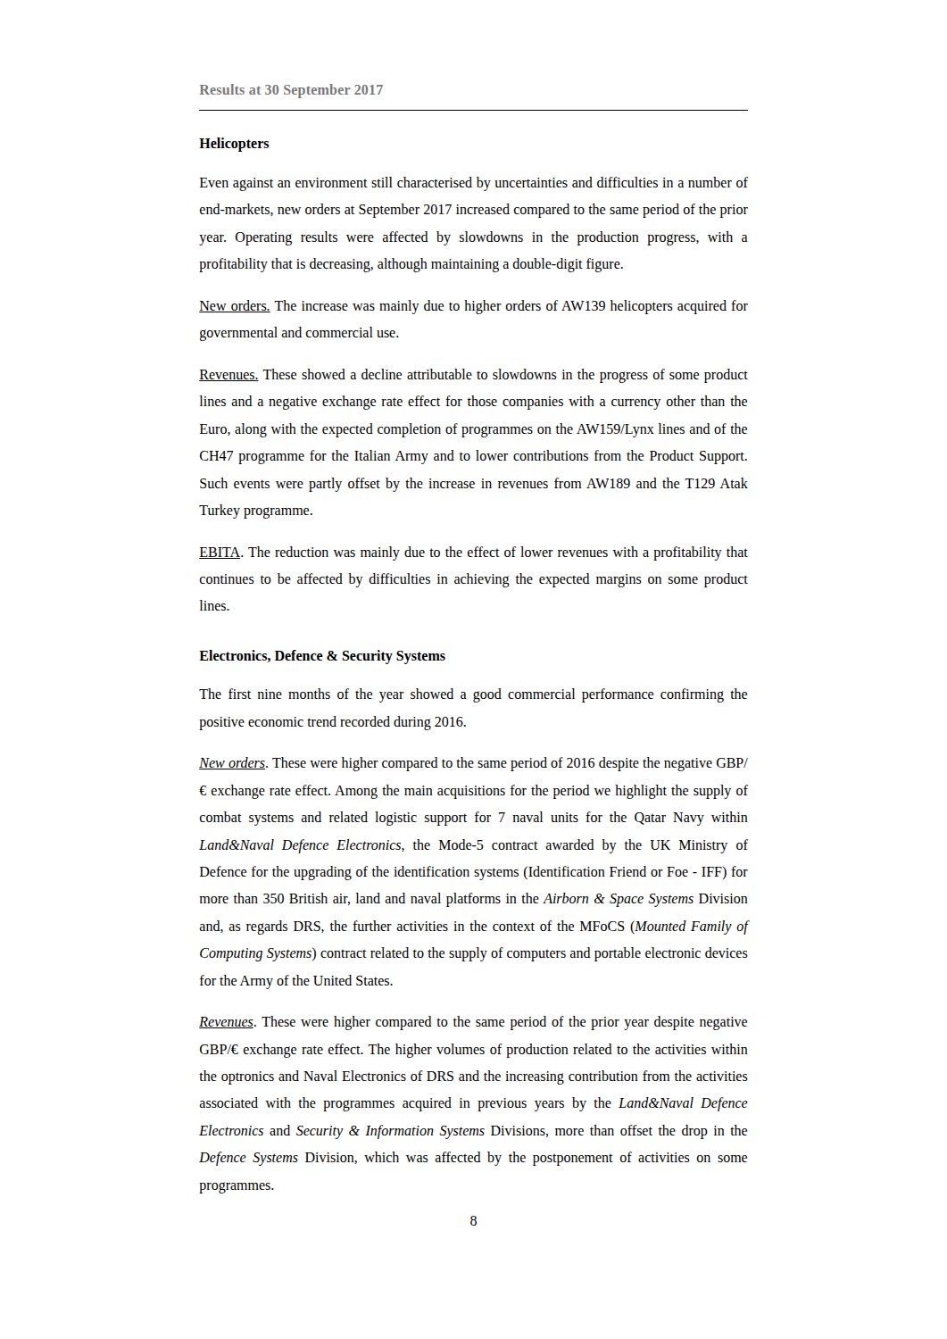Results at 30 September 2017
Helicopters
Even against an environment still characterised by uncertainties and difficulties in a number of end-markets, new orders at September 2017 increased compared to the same period of the prior year. Operating results were affected by slowdowns in the production progress, with a profitability that is decreasing, although maintaining a double-digit figure.
New orders. The increase was mainly due to higher orders of AW139 helicopters acquired for governmental and commercial use.
Revenues. These showed a decline attributable to slowdowns in the progress of some product lines and a negative exchange rate effect for those companies with a currency other than the Euro, along with the expected completion of programmes on the AW159/Lynx lines and of the CH47 programme for the Italian Army and to lower contributions from the Product Support. Such events were partly offset by the increase in revenues from AW189 and the T129 Atak Turkey programme.
EBITA. The reduction was mainly due to the effect of lower revenues with a profitability that continues to be affected by difficulties in achieving the expected margins on some product lines.
Electronics, Defence & Security Systems
The first nine months of the year showed a good commercial performance confirming the positive economic trend recorded during 2016.
New orders. These were higher compared to the same period of 2016 despite the negative GBP/€ exchange rate effect. Among the main acquisitions for the period we highlight the supply of combat systems and related logistic support for 7 naval units for the Qatar Navy within Land&Naval Defence Electronics, the Mode-5 contract awarded by the UK Ministry of Defence for the upgrading of the identification systems (Identification Friend or Foe - IFF) for more than 350 British air, land and naval platforms in the Airborn & Space Systems Division and, as regards DRS, the further activities in the context of the MFoCS (Mounted Family of Computing Systems) contract related to the supply of computers and portable electronic devices for the Army of the United States.
Revenues. These were higher compared to the same period of the prior year despite negative GBP/€ exchange rate effect. The higher volumes of production related to the activities within the optronics and Naval Electronics of DRS and the increasing contribution from the activities associated with the programmes acquired in previous years by the Land&Naval Defence Electronics and Security & Information Systems Divisions, more than offset the drop in the Defence Systems Division, which was affected by the postponement of activities on some programmes.
8